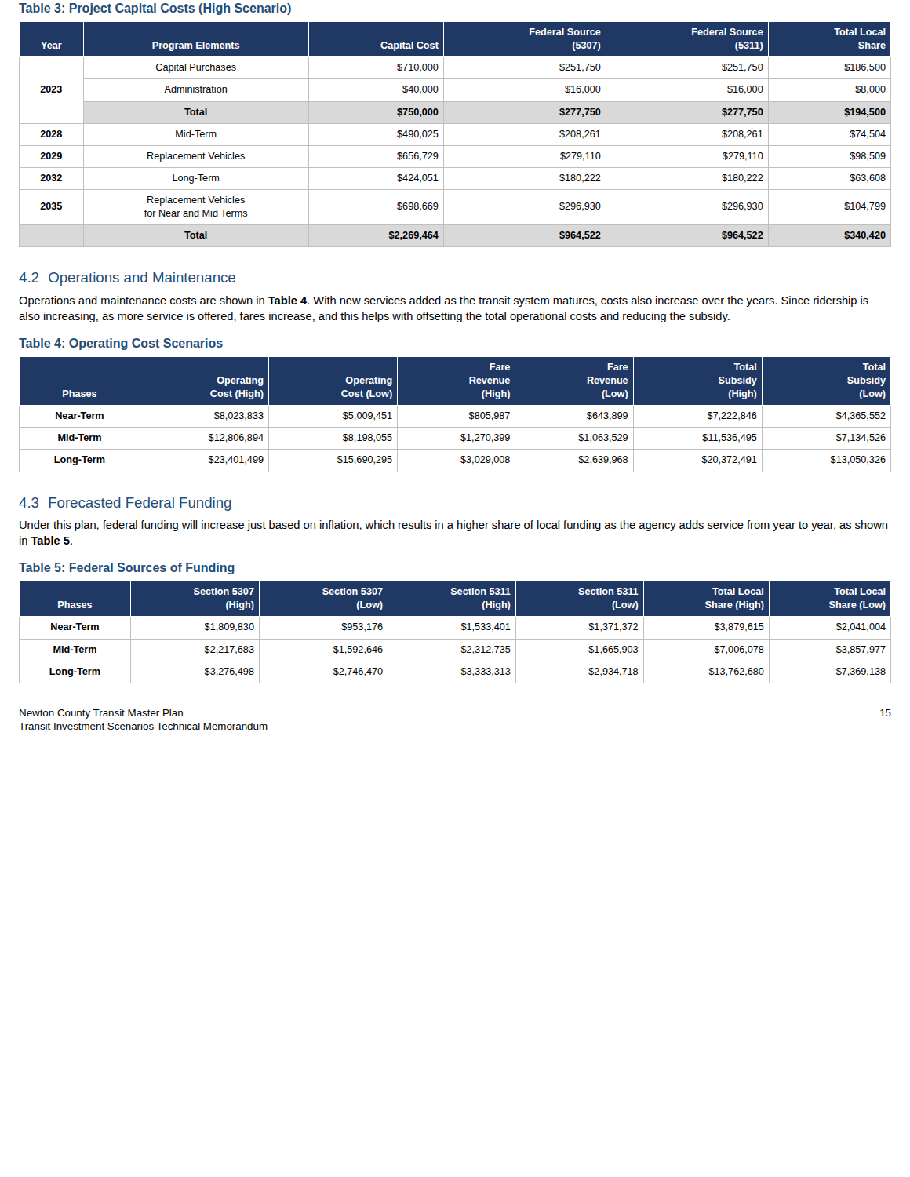Table 3: Project Capital Costs (High Scenario)
| Year | Program Elements | Capital Cost | Federal Source (5307) | Federal Source (5311) | Total Local Share |
| --- | --- | --- | --- | --- | --- |
| 2023 | Capital Purchases | $710,000 | $251,750 | $251,750 | $186,500 |
| Administration | $40,000 | $16,000 | $16,000 | $8,000 |
| Total | $750,000 | $277,750 | $277,750 | $194,500 |
| 2028 | Mid-Term | $490,025 | $208,261 | $208,261 | $74,504 |
| 2029 | Replacement Vehicles | $656,729 | $279,110 | $279,110 | $98,509 |
| 2032 | Long-Term | $424,051 | $180,222 | $180,222 | $63,608 |
| 2035 | Replacement Vehicles for Near and Mid Terms | $698,669 | $296,930 | $296,930 | $104,799 |
| | Total | $2,269,464 | $964,522 | $964,522 | $340,420 |
4.2 Operations and Maintenance
Operations and maintenance costs are shown in Table 4. With new services added as the transit system matures, costs also increase over the years. Since ridership is also increasing, as more service is offered, fares increase, and this helps with offsetting the total operational costs and reducing the subsidy.
Table 4: Operating Cost Scenarios
| Phases | Operating Cost (High) | Operating Cost (Low) | Fare Revenue (High) | Fare Revenue (Low) | Total Subsidy (High) | Total Subsidy (Low) |
| --- | --- | --- | --- | --- | --- | --- |
| Near-Term | $8,023,833 | $5,009,451 | $805,987 | $643,899 | $7,222,846 | $4,365,552 |
| Mid-Term | $12,806,894 | $8,198,055 | $1,270,399 | $1,063,529 | $11,536,495 | $7,134,526 |
| Long-Term | $23,401,499 | $15,690,295 | $3,029,008 | $2,639,968 | $20,372,491 | $13,050,326 |
4.3 Forecasted Federal Funding
Under this plan, federal funding will increase just based on inflation, which results in a higher share of local funding as the agency adds service from year to year, as shown in Table 5.
Table 5: Federal Sources of Funding
| Phases | Section 5307 (High) | Section 5307 (Low) | Section 5311 (High) | Section 5311 (Low) | Total Local Share (High) | Total Local Share (Low) |
| --- | --- | --- | --- | --- | --- | --- |
| Near-Term | $1,809,830 | $953,176 | $1,533,401 | $1,371,372 | $3,879,615 | $2,041,004 |
| Mid-Term | $2,217,683 | $1,592,646 | $2,312,735 | $1,665,903 | $7,006,078 | $3,857,977 |
| Long-Term | $3,276,498 | $2,746,470 | $3,333,313 | $2,934,718 | $13,762,680 | $7,369,138 |
15 Newton County Transit Master Plan
Transit Investment Scenarios Technical Memorandum